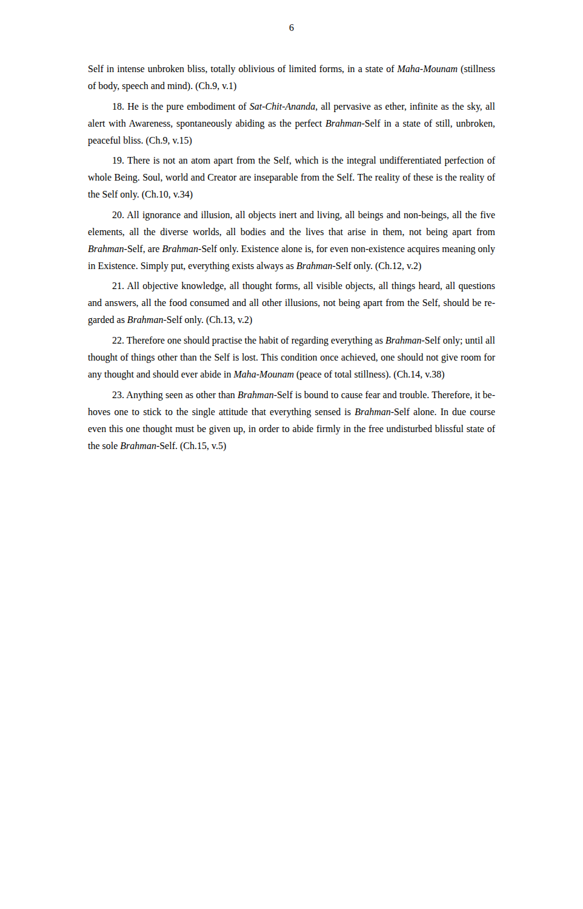6
Self in intense unbroken bliss, totally oblivious of limited forms, in a state of Maha-Mounam (stillness of body, speech and mind). (Ch.9, v.1)
18. He is the pure embodiment of Sat-Chit-Ananda, all pervasive as ether, infinite as the sky, all alert with Awareness, spontaneously abiding as the perfect Brahman-Self in a state of still, unbroken, peaceful bliss. (Ch.9, v.15)
19. There is not an atom apart from the Self, which is the integral undifferentiated perfection of whole Being. Soul, world and Creator are inseparable from the Self. The reality of these is the reality of the Self only. (Ch.10, v.34)
20. All ignorance and illusion, all objects inert and living, all beings and non-beings, all the five elements, all the diverse worlds, all bodies and the lives that arise in them, not being apart from Brahman-Self, are Brahman-Self only. Existence alone is, for even non-existence acquires meaning only in Existence. Simply put, everything exists always as Brahman-Self only. (Ch.12, v.2)
21. All objective knowledge, all thought forms, all visible objects, all things heard, all questions and answers, all the food consumed and all other illusions, not being apart from the Self, should be regarded as Brahman-Self only. (Ch.13, v.2)
22. Therefore one should practise the habit of regarding everything as Brahman-Self only; until all thought of things other than the Self is lost. This condition once achieved, one should not give room for any thought and should ever abide in Maha-Mounam (peace of total stillness). (Ch.14, v.38)
23. Anything seen as other than Brahman-Self is bound to cause fear and trouble. Therefore, it behoves one to stick to the single attitude that everything sensed is Brahman-Self alone. In due course even this one thought must be given up, in order to abide firmly in the free undisturbed blissful state of the sole Brahman-Self. (Ch.15, v.5)